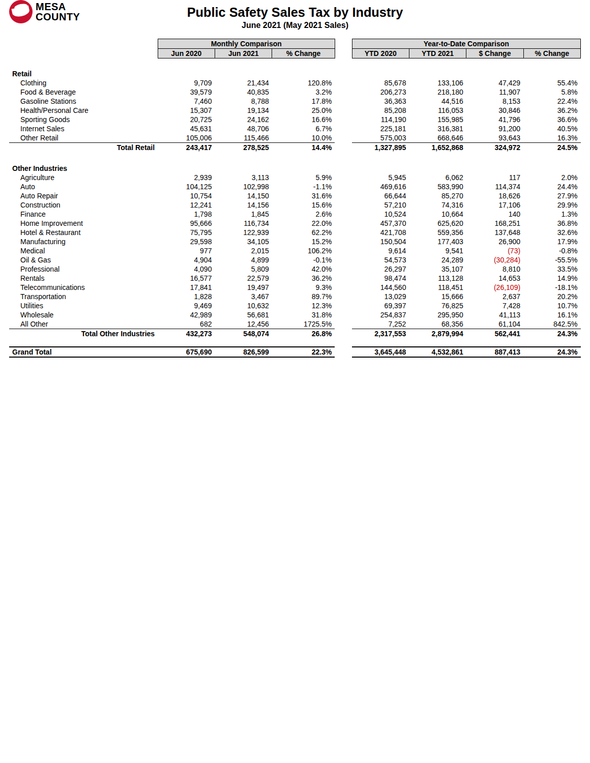MESA
COUNTY
Public Safety Sales Tax by Industry
June 2021 (May 2021 Sales)
| | Monthly Comparison | | Year-to-Date Comparison |
| | Jun 2020 | Jun 2021 | % Change | | YTD 2020 | YTD 2021 | $ Change | % Change |
| Retail | |
| Clothing | 9,709 | 21,434 | 120.8% | | 85,678 | 133,106 | 47,429 | 55.4% |
| Food & Beverage | 39,579 | 40,835 | 3.2% | | 206,273 | 218,180 | 11,907 | 5.8% |
| Gasoline Stations | 7,460 | 8,788 | 17.8% | | 36,363 | 44,516 | 8,153 | 22.4% |
| Health/Personal Care | 15,307 | 19,134 | 25.0% | | 85,208 | 116,053 | 30,846 | 36.2% |
| Sporting Goods | 20,725 | 24,162 | 16.6% | | 114,190 | 155,985 | 41,796 | 36.6% |
| Internet Sales | 45,631 | 48,706 | 6.7% | | 225,181 | 316,381 | 91,200 | 40.5% |
| Other Retail | 105,006 | 115,466 | 10.0% | | 575,003 | 668,646 | 93,643 | 16.3% |
| Total Retail | 243,417 | 278,525 | 14.4% | | 1,327,895 | 1,652,868 | 324,972 | 24.5% |
| Other Industries | |
| Agriculture | 2,939 | 3,113 | 5.9% | | 5,945 | 6,062 | 117 | 2.0% |
| Auto | 104,125 | 102,998 | -1.1% | | 469,616 | 583,990 | 114,374 | 24.4% |
| Auto Repair | 10,754 | 14,150 | 31.6% | | 66,644 | 85,270 | 18,626 | 27.9% |
| Construction | 12,241 | 14,156 | 15.6% | | 57,210 | 74,316 | 17,106 | 29.9% |
| Finance | 1,798 | 1,845 | 2.6% | | 10,524 | 10,664 | 140 | 1.3% |
| Home Improvement | 95,666 | 116,734 | 22.0% | | 457,370 | 625,620 | 168,251 | 36.8% |
| Hotel & Restaurant | 75,795 | 122,939 | 62.2% | | 421,708 | 559,356 | 137,648 | 32.6% |
| Manufacturing | 29,598 | 34,105 | 15.2% | | 150,504 | 177,403 | 26,900 | 17.9% |
| Medical | 977 | 2,015 | 106.2% | | 9,614 | 9,541 | (73) | -0.8% |
| Oil & Gas | 4,904 | 4,899 | -0.1% | | 54,573 | 24,289 | (30,284) | -55.5% |
| Professional | 4,090 | 5,809 | 42.0% | | 26,297 | 35,107 | 8,810 | 33.5% |
| Rentals | 16,577 | 22,579 | 36.2% | | 98,474 | 113,128 | 14,653 | 14.9% |
| Telecommunications | 17,841 | 19,497 | 9.3% | | 144,560 | 118,451 | (26,109) | -18.1% |
| Transportation | 1,828 | 3,467 | 89.7% | | 13,029 | 15,666 | 2,637 | 20.2% |
| Utilities | 9,469 | 10,632 | 12.3% | | 69,397 | 76,825 | 7,428 | 10.7% |
| Wholesale | 42,989 | 56,681 | 31.8% | | 254,837 | 295,950 | 41,113 | 16.1% |
| All Other | 682 | 12,456 | 1725.5% | | 7,252 | 68,356 | 61,104 | 842.5% |
| Total Other Industries | 432,273 | 548,074 | 26.8% | | 2,317,553 | 2,879,994 | 562,441 | 24.3% |
| Grand Total | 675,690 | 826,599 | 22.3% | | 3,645,448 | 4,532,861 | 887,413 | 24.3% |